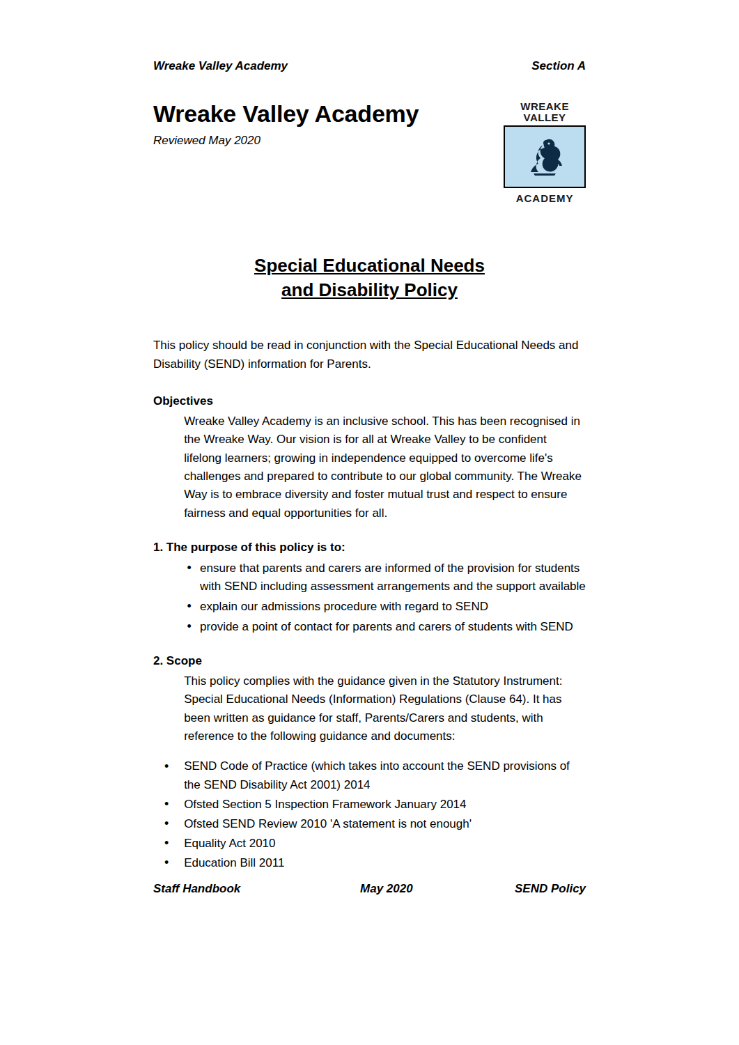Wreake Valley Academy Section A
Wreake Valley Academy
Reviewed May 2020
WREAKE
VALLEY
ACADEMY
Special Educational Needs
and Disability Policy
This policy should be read in conjunction with the Special Educational Needs and Disability (SEND) information for Parents.
Objectives
Wreake Valley Academy is an inclusive school. This has been recognised in the Wreake Way. Our vision is for all at Wreake Valley to be confident lifelong learners; growing in independence equipped to overcome life's challenges and prepared to contribute to our global community. The Wreake Way is to embrace diversity and foster mutual trust and respect to ensure fairness and equal opportunities for all.
1. The purpose of this policy is to:
ensure that parents and carers are informed of the provision for students with SEND including assessment arrangements and the support available
explain our admissions procedure with regard to SEND
provide a point of contact for parents and carers of students with SEND
2. Scope
This policy complies with the guidance given in the Statutory Instrument: Special Educational Needs (Information) Regulations (Clause 64). It has been written as guidance for staff, Parents/Carers and students, with reference to the following guidance and documents:
SEND Code of Practice (which takes into account the SEND provisions of the SEND Disability Act 2001) 2014
Ofsted Section 5 Inspection Framework January 2014
Ofsted SEND Review 2010 'A statement is not enough'
Equality Act 2010
Education Bill 2011
Staff Handbook May 2020 SEND Policy